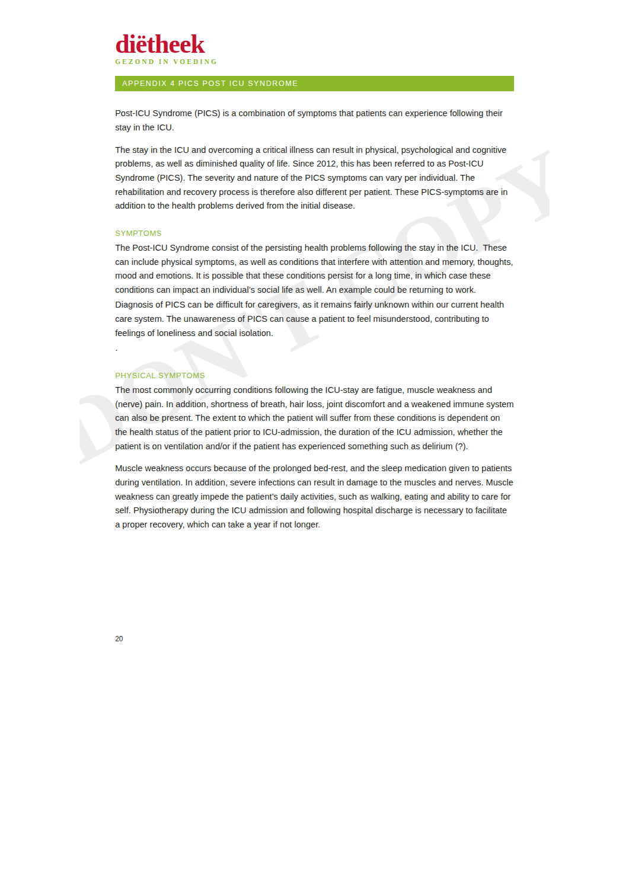DON'T COPY
diëtheek
GEZOND IN VOEDING
Appendix 4 PICS Post ICU Syndrome
Post-ICU Syndrome (PICS) is a combination of symptoms that patients can experience following their stay in the ICU.
The stay in the ICU and overcoming a critical illness can result in physical, psychological and cognitive problems, as well as diminished quality of life. Since 2012, this has been referred to as Post-ICU Syndrome (PICS). The severity and nature of the PICS symptoms can vary per individual. The rehabilitation and recovery process is therefore also different per patient. These PICS-symptoms are in addition to the health problems derived from the initial disease.
Symptoms
The Post-ICU Syndrome consist of the persisting health problems following the stay in the ICU. These can include physical symptoms, as well as conditions that interfere with attention and memory, thoughts, mood and emotions. It is possible that these conditions persist for a long time, in which case these conditions can impact an individual’s social life as well. An example could be returning to work.
Diagnosis of PICS can be difficult for caregivers, as it remains fairly unknown within our current health care system. The unawareness of PICS can cause a patient to feel misunderstood, contributing to feelings of loneliness and social isolation.
.
Physical symptoms
The most commonly occurring conditions following the ICU-stay are fatigue, muscle weakness and (nerve) pain. In addition, shortness of breath, hair loss, joint discomfort and a weakened immune system can also be present. The extent to which the patient will suffer from these conditions is dependent on the health status of the patient prior to ICU-admission, the duration of the ICU admission, whether the patient is on ventilation and/or if the patient has experienced something such as delirium (?).
Muscle weakness occurs because of the prolonged bed-rest, and the sleep medication given to patients during ventilation. In addition, severe infections can result in damage to the muscles and nerves. Muscle weakness can greatly impede the patient’s daily activities, such as walking, eating and ability to care for self. Physiotherapy during the ICU admission and following hospital discharge is necessary to facilitate a proper recovery, which can take a year if not longer.
20